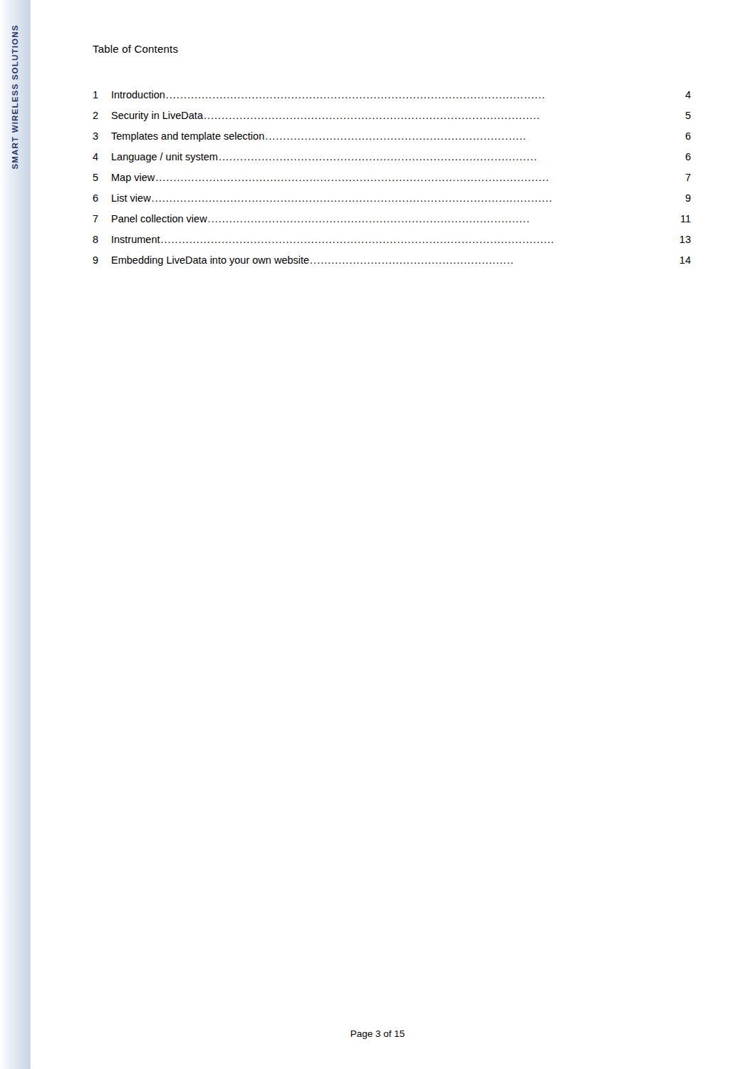SMART WIRELESS SOLUTIONS
Table of Contents
1 Introduction .......................................................................................................... 4
2 Security in LiveData .............................................................................................. 5
3 Templates and template selection ......................................................................... 6
4 Language / unit system ......................................................................................... 6
5 Map view .............................................................................................................. 7
6 List view ................................................................................................................ 9
7 Panel collection view .......................................................................................... 11
8 Instrument .............................................................................................................. 13
9 Embedding LiveData into your own website ......................................................... 14
Page 3 of 15